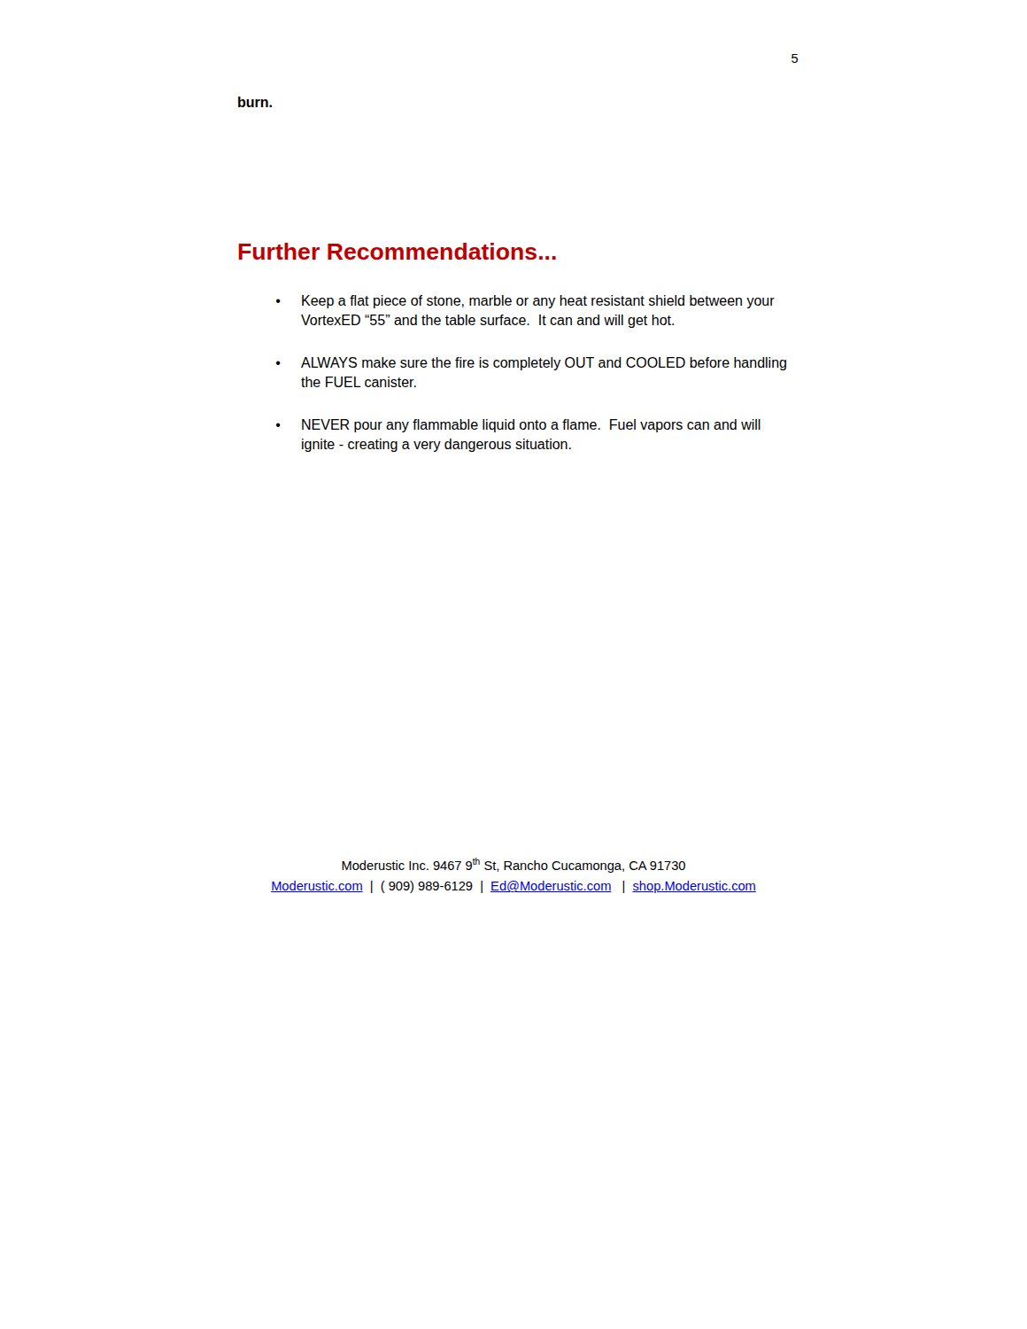5
burn.
Further Recommendations...
Keep a flat piece of stone, marble or any heat resistant shield between your VortexED “55” and the table surface. It can and will get hot.
ALWAYS make sure the fire is completely OUT and COOLED before handling the FUEL canister.
NEVER pour any flammable liquid onto a flame. Fuel vapors can and will ignite - creating a very dangerous situation.
Moderustic Inc. 9467 9th St, Rancho Cucamonga, CA 91730
Moderustic.com | ( 909) 989-6129 | Ed@Moderustic.com | shop.Moderustic.com